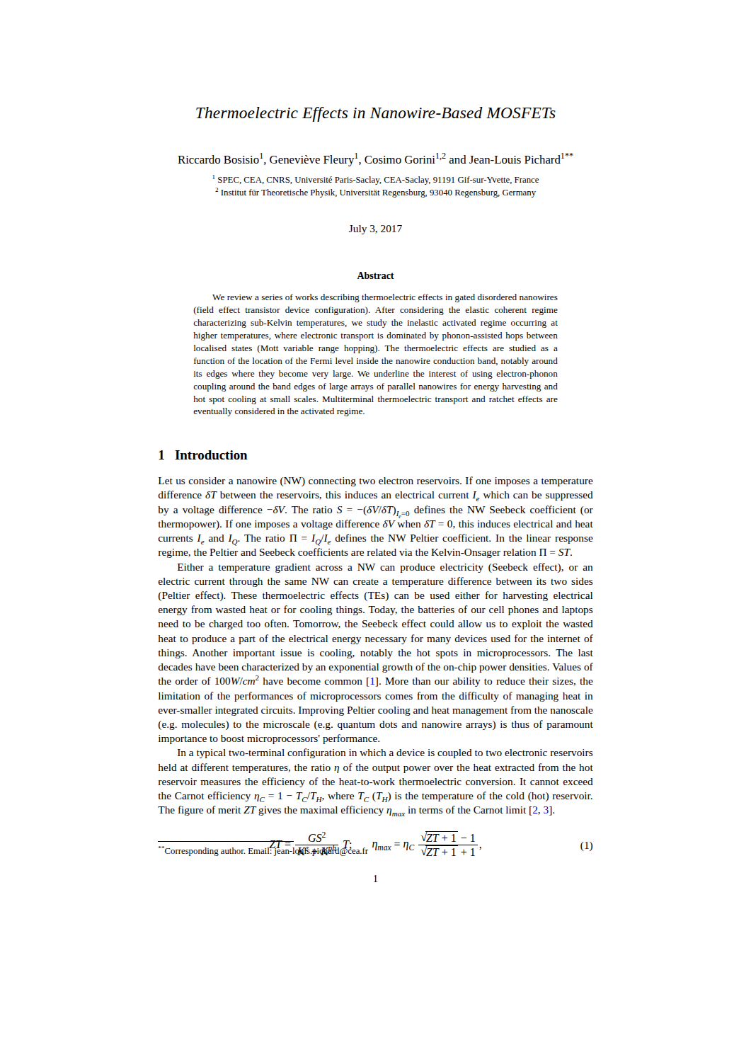Thermoelectric Effects in Nanowire-Based MOSFETs
Riccardo Bosisio1, Geneviève Fleury1, Cosimo Gorini1,2 and Jean-Louis Pichard1**
1 SPEC, CEA, CNRS, Université Paris-Saclay, CEA-Saclay, 91191 Gif-sur-Yvette, France
2 Institut für Theoretische Physik, Universität Regensburg, 93040 Regensburg, Germany
July 3, 2017
Abstract
We review a series of works describing thermoelectric effects in gated disordered nanowires (field effect transistor device configuration). After considering the elastic coherent regime characterizing sub-Kelvin temperatures, we study the inelastic activated regime occurring at higher temperatures, where electronic transport is dominated by phonon-assisted hops between localised states (Mott variable range hopping). The thermoelectric effects are studied as a function of the location of the Fermi level inside the nanowire conduction band, notably around its edges where they become very large. We underline the interest of using electron-phonon coupling around the band edges of large arrays of parallel nanowires for energy harvesting and hot spot cooling at small scales. Multiterminal thermoelectric transport and ratchet effects are eventually considered in the activated regime.
1 Introduction
Let us consider a nanowire (NW) connecting two electron reservoirs. If one imposes a temperature difference δT between the reservoirs, this induces an electrical current Ie which can be suppressed by a voltage difference −δV. The ratio S = −(δV/δT)Ie=0 defines the NW Seebeck coefficient (or thermopower). If one imposes a voltage difference δV when δT = 0, this induces electrical and heat currents Ie and IQ. The ratio Π = IQ/Ie defines the NW Peltier coefficient. In the linear response regime, the Peltier and Seebeck coefficients are related via the Kelvin-Onsager relation Π = ST.
Either a temperature gradient across a NW can produce electricity (Seebeck effect), or an electric current through the same NW can create a temperature difference between its two sides (Peltier effect). These thermoelectric effects (TEs) can be used either for harvesting electrical energy from wasted heat or for cooling things. Today, the batteries of our cell phones and laptops need to be charged too often. Tomorrow, the Seebeck effect could allow us to exploit the wasted heat to produce a part of the electrical energy necessary for many devices used for the internet of things. Another important issue is cooling, notably the hot spots in microprocessors. The last decades have been characterized by an exponential growth of the on-chip power densities. Values of the order of 100W/cm2 have become common [1]. More than our ability to reduce their sizes, the limitation of the performances of microprocessors comes from the difficulty of managing heat in ever-smaller integrated circuits. Improving Peltier cooling and heat management from the nanoscale (e.g. molecules) to the microscale (e.g. quantum dots and nanowire arrays) is thus of paramount importance to boost microprocessors' performance.
In a typical two-terminal configuration in which a device is coupled to two electronic reservoirs held at different temperatures, the ratio η of the output power over the heat extracted from the hot reservoir measures the efficiency of the heat-to-work thermoelectric conversion. It cannot exceed the Carnot efficiency ηC = 1 − TC/TH, where TC (TH) is the temperature of the cold (hot) reservoir. The figure of merit ZT gives the maximal efficiency ηmax in terms of the Carnot limit [2, 3].
ZT = GS2 Ke + Kph T; ηmax = ηC ZT + 1 − 1 ZT + 1 + 1, (1)
**Corresponding author. Email: jean-louis.pichard@cea.fr
1